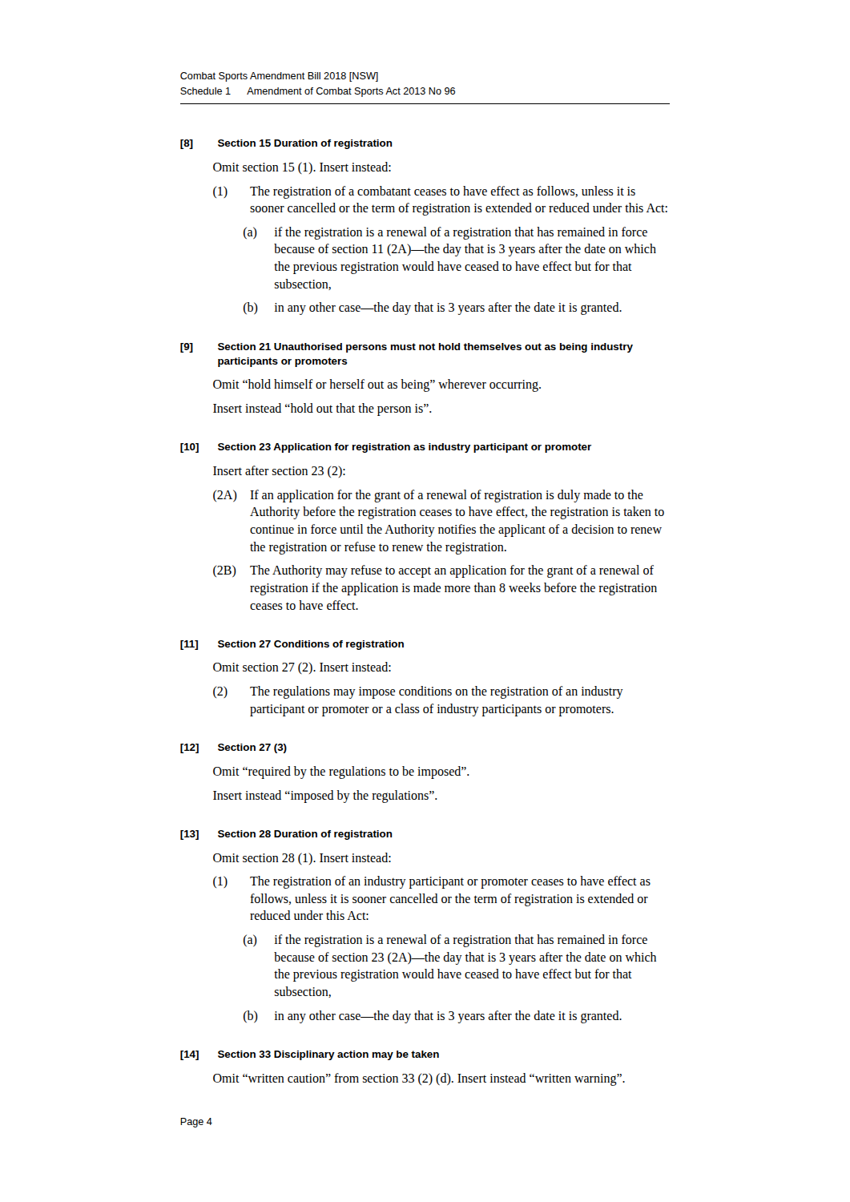Combat Sports Amendment Bill 2018 [NSW]
Schedule 1 Amendment of Combat Sports Act 2013 No 96
[8] Section 15 Duration of registration
Omit section 15 (1). Insert instead:
(1) The registration of a combatant ceases to have effect as follows, unless it is sooner cancelled or the term of registration is extended or reduced under this Act:
(a) if the registration is a renewal of a registration that has remained in force because of section 11 (2A)—the day that is 3 years after the date on which the previous registration would have ceased to have effect but for that subsection,
(b) in any other case—the day that is 3 years after the date it is granted.
[9] Section 21 Unauthorised persons must not hold themselves out as being industry participants or promoters
Omit “hold himself or herself out as being” wherever occurring.
Insert instead “hold out that the person is”.
[10] Section 23 Application for registration as industry participant or promoter
Insert after section 23 (2):
(2A) If an application for the grant of a renewal of registration is duly made to the Authority before the registration ceases to have effect, the registration is taken to continue in force until the Authority notifies the applicant of a decision to renew the registration or refuse to renew the registration.
(2B) The Authority may refuse to accept an application for the grant of a renewal of registration if the application is made more than 8 weeks before the registration ceases to have effect.
[11] Section 27 Conditions of registration
Omit section 27 (2). Insert instead:
(2) The regulations may impose conditions on the registration of an industry participant or promoter or a class of industry participants or promoters.
[12] Section 27 (3)
Omit “required by the regulations to be imposed”.
Insert instead “imposed by the regulations”.
[13] Section 28 Duration of registration
Omit section 28 (1). Insert instead:
(1) The registration of an industry participant or promoter ceases to have effect as follows, unless it is sooner cancelled or the term of registration is extended or reduced under this Act:
(a) if the registration is a renewal of a registration that has remained in force because of section 23 (2A)—the day that is 3 years after the date on which the previous registration would have ceased to have effect but for that subsection,
(b) in any other case—the day that is 3 years after the date it is granted.
[14] Section 33 Disciplinary action may be taken
Omit “written caution” from section 33 (2) (d). Insert instead “written warning”.
Page 4